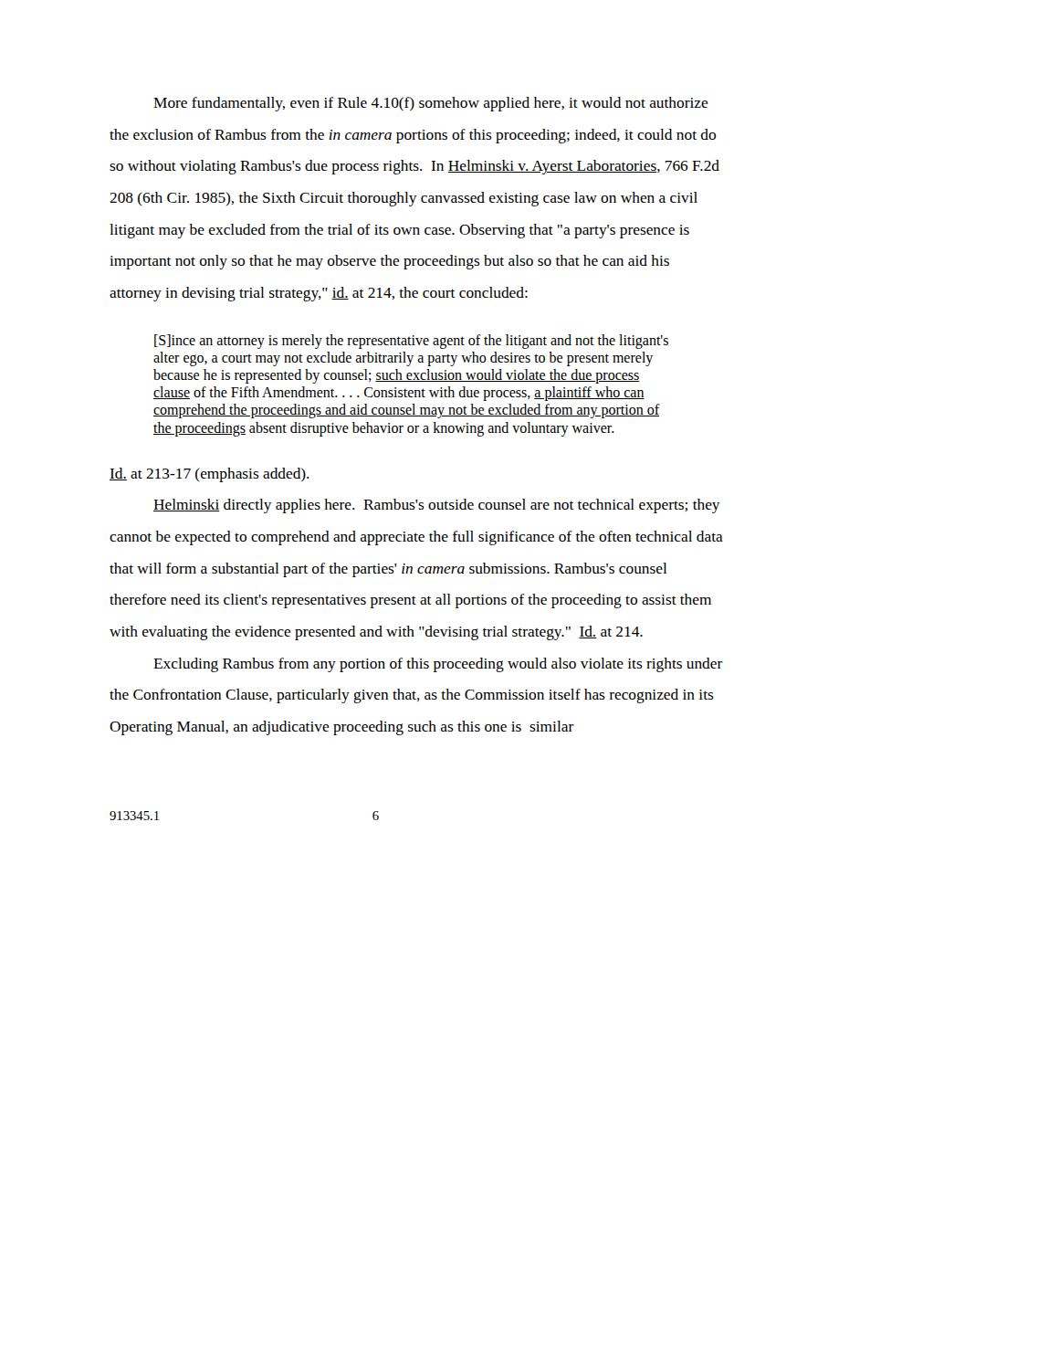More fundamentally, even if Rule 4.10(f) somehow applied here, it would not authorize the exclusion of Rambus from the in camera portions of this proceeding; indeed, it could not do so without violating Rambus's due process rights. In Helminski v. Ayerst Laboratories, 766 F.2d 208 (6th Cir. 1985), the Sixth Circuit thoroughly canvassed existing case law on when a civil litigant may be excluded from the trial of its own case. Observing that "a party's presence is important not only so that he may observe the proceedings but also so that he can aid his attorney in devising trial strategy," id. at 214, the court concluded:
[S]ince an attorney is merely the representative agent of the litigant and not the litigant's alter ego, a court may not exclude arbitrarily a party who desires to be present merely because he is represented by counsel; such exclusion would violate the due process clause of the Fifth Amendment. . . . Consistent with due process, a plaintiff who can comprehend the proceedings and aid counsel may not be excluded from any portion of the proceedings absent disruptive behavior or a knowing and voluntary waiver.
Id. at 213-17 (emphasis added).
Helminski directly applies here. Rambus's outside counsel are not technical experts; they cannot be expected to comprehend and appreciate the full significance of the often technical data that will form a substantial part of the parties' in camera submissions. Rambus's counsel therefore need its client's representatives present at all portions of the proceeding to assist them with evaluating the evidence presented and with "devising trial strategy." Id. at 214.
Excluding Rambus from any portion of this proceeding would also violate its rights under the Confrontation Clause, particularly given that, as the Commission itself has recognized in its Operating Manual, an adjudicative proceeding such as this one is similar
913345.1 6